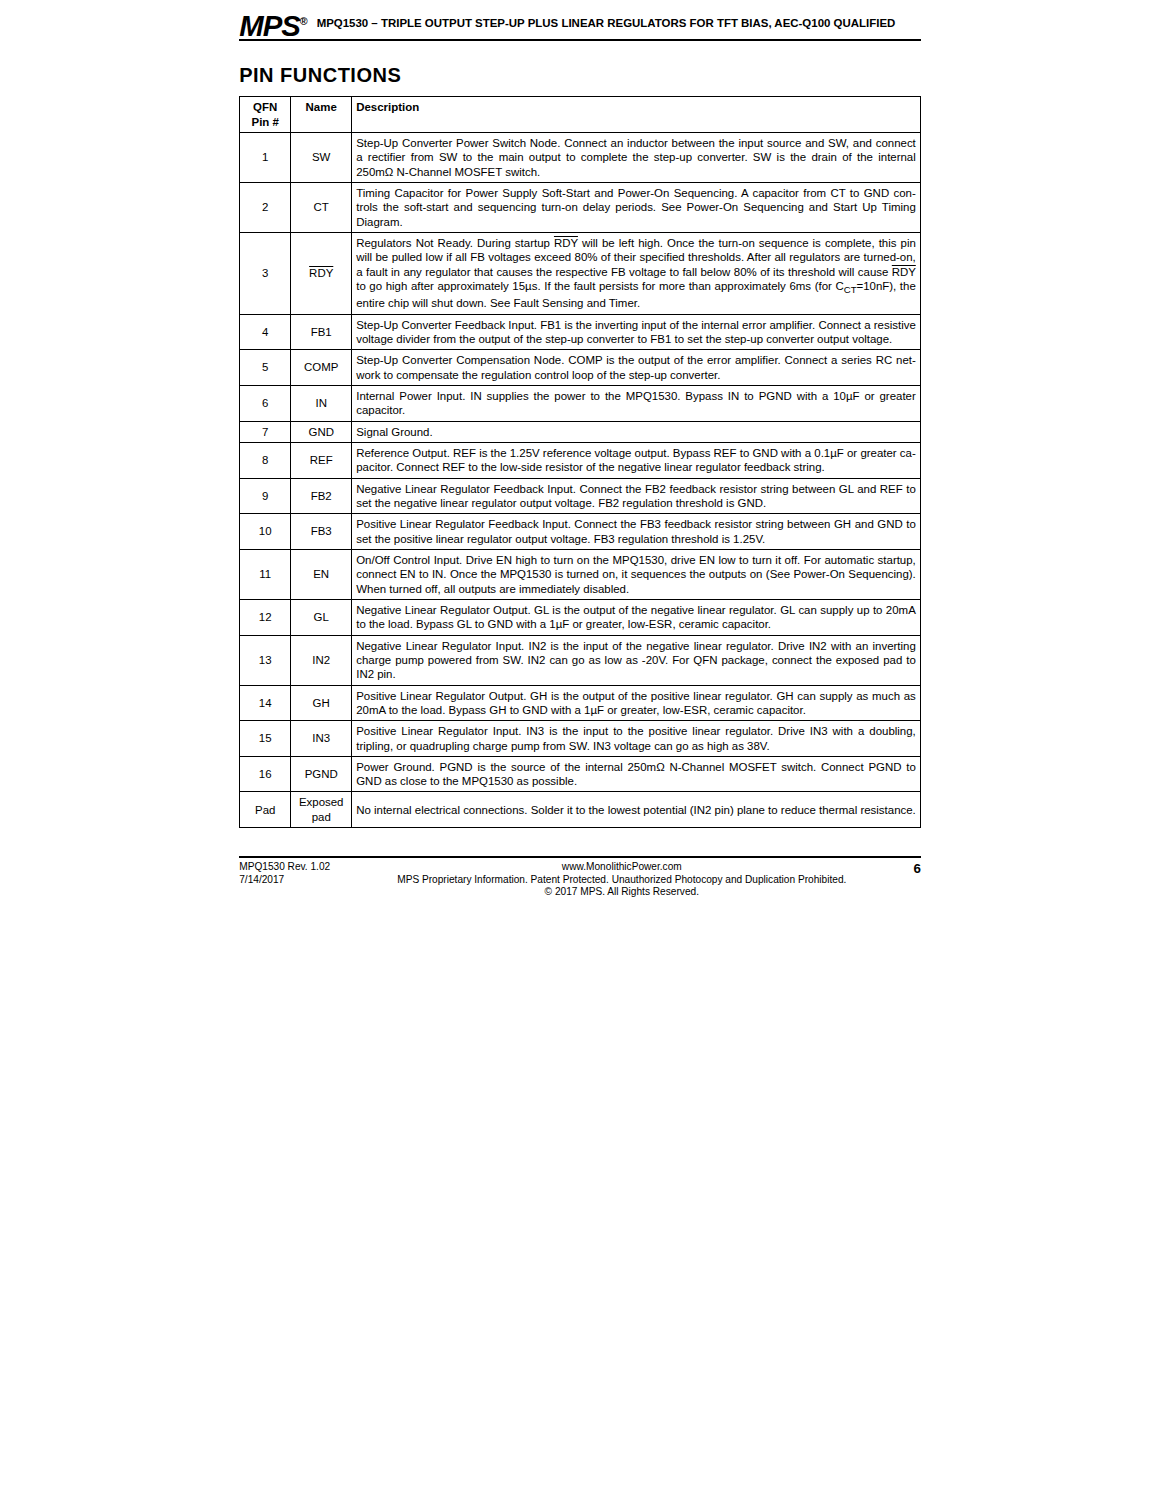MPS®
MPQ1530 – TRIPLE OUTPUT STEP-UP PLUS LINEAR REGULATORS FOR TFT BIAS, AEC-Q100 QUALIFIED
PIN FUNCTIONS
| QFN Pin # | Name | Description |
| --- | --- | --- |
| 1 | SW | Step-Up Converter Power Switch Node. Connect an inductor between the input source and SW, and connect a rectifier from SW to the main output to complete the step-up converter. SW is the drain of the internal 250mΩ N-Channel MOSFET switch. |
| 2 | CT | Timing Capacitor for Power Supply Soft-Start and Power-On Sequencing. A capacitor from CT to GND controls the soft-start and sequencing turn-on delay periods. See Power-On Sequencing and Start Up Timing Diagram. |
| 3 | RDY | Regulators Not Ready. During startup RDY will be left high. Once the turn-on sequence is complete, this pin will be pulled low if all FB voltages exceed 80% of their specified thresholds. After all regulators are turned-on, a fault in any regulator that causes the respective FB voltage to fall below 80% of its threshold will cause RDY to go high after approximately 15µs. If the fault persists for more than approximately 6ms (for C CT =10nF), the entire chip will shut down. See Fault Sensing and Timer. |
| 4 | FB1 | Step-Up Converter Feedback Input. FB1 is the inverting input of the internal error amplifier. Connect a resistive voltage divider from the output of the step-up converter to FB1 to set the step-up converter output voltage. |
| 5 | COMP | Step-Up Converter Compensation Node. COMP is the output of the error amplifier. Connect a series RC network to compensate the regulation control loop of the step-up converter. |
| 6 | IN | Internal Power Input. IN supplies the power to the MPQ1530. Bypass IN to PGND with a 10µF or greater capacitor. |
| 7 | GND | Signal Ground. |
| 8 | REF | Reference Output. REF is the 1.25V reference voltage output. Bypass REF to GND with a 0.1µF or greater capacitor. Connect REF to the low-side resistor of the negative linear regulator feedback string. |
| 9 | FB2 | Negative Linear Regulator Feedback Input. Connect the FB2 feedback resistor string between GL and REF to set the negative linear regulator output voltage. FB2 regulation threshold is GND. |
| 10 | FB3 | Positive Linear Regulator Feedback Input. Connect the FB3 feedback resistor string between GH and GND to set the positive linear regulator output voltage. FB3 regulation threshold is 1.25V. |
| 11 | EN | On/Off Control Input. Drive EN high to turn on the MPQ1530, drive EN low to turn it off. For automatic startup, connect EN to IN. Once the MPQ1530 is turned on, it sequences the outputs on (See Power-On Sequencing). When turned off, all outputs are immediately disabled. |
| 12 | GL | Negative Linear Regulator Output. GL is the output of the negative linear regulator. GL can supply up to 20mA to the load. Bypass GL to GND with a 1µF or greater, low-ESR, ceramic capacitor. |
| 13 | IN2 | Negative Linear Regulator Input. IN2 is the input of the negative linear regulator. Drive IN2 with an inverting charge pump powered from SW. IN2 can go as low as -20V. For QFN package, connect the exposed pad to IN2 pin. |
| 14 | GH | Positive Linear Regulator Output. GH is the output of the positive linear regulator. GH can supply as much as 20mA to the load. Bypass GH to GND with a 1µF or greater, low-ESR, ceramic capacitor. |
| 15 | IN3 | Positive Linear Regulator Input. IN3 is the input to the positive linear regulator. Drive IN3 with a doubling, tripling, or quadrupling charge pump from SW. IN3 voltage can go as high as 38V. |
| 16 | PGND | Power Ground. PGND is the source of the internal 250mΩ N-Channel MOSFET switch. Connect PGND to GND as close to the MPQ1530 as possible. |
| Pad | Exposed pad | No internal electrical connections. Solder it to the lowest potential (IN2 pin) plane to reduce thermal resistance. |
MPQ1530 Rev. 1.02
7/14/2017
www.MonolithicPower.com MPS Proprietary Information. Patent Protected. Unauthorized Photocopy and Duplication Prohibited. © 2017 MPS. All Rights Reserved.
6